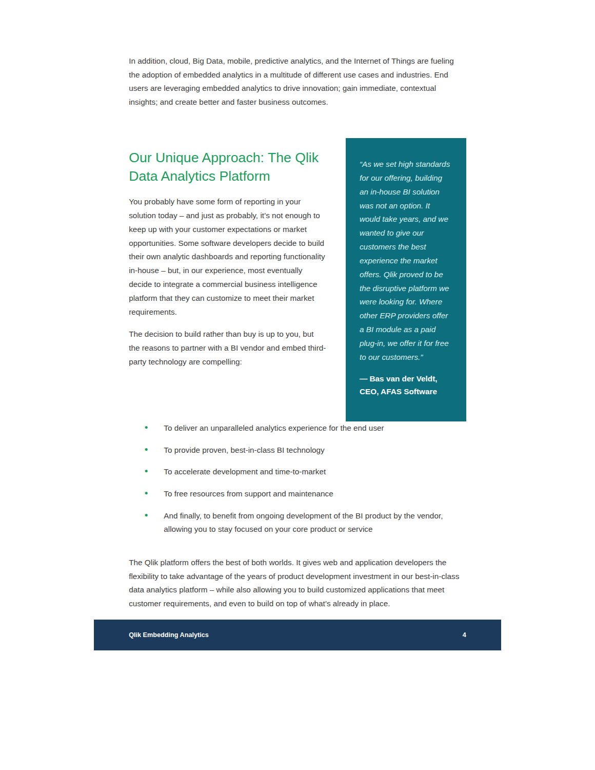In addition, cloud, Big Data, mobile, predictive analytics, and the Internet of Things are fueling the adoption of embedded analytics in a multitude of different use cases and industries. End users are leveraging embedded analytics to drive innovation; gain immediate, contextual insights; and create better and faster business outcomes.
Our Unique Approach: The Qlik Data Analytics Platform
You probably have some form of reporting in your solution today – and just as probably, it’s not enough to keep up with your customer expectations or market opportunities. Some software developers decide to build their own analytic dashboards and reporting functionality in-house – but, in our experience, most eventually decide to integrate a commercial business intelligence platform that they can customize to meet their market requirements.
The decision to build rather than buy is up to you, but the reasons to partner with a BI vendor and embed third-party technology are compelling:
“As we set high standards for our offering, building an in-house BI solution was not an option. It would take years, and we wanted to give our customers the best experience the market offers. Qlik proved to be the disruptive platform we were looking for. Where other ERP providers offer a BI module as a paid plug-in, we offer it for free to our customers.”
— Bas van der Veldt, CEO, AFAS Software
To deliver an unparalleled analytics experience for the end user
To provide proven, best-in-class BI technology
To accelerate development and time-to-market
To free resources from support and maintenance
And finally, to benefit from ongoing development of the BI product by the vendor, allowing you to stay focused on your core product or service
The Qlik platform offers the best of both worlds. It gives web and application developers the flexibility to take advantage of the years of product development investment in our best-in-class data analytics platform – while also allowing you to build customized applications that meet customer requirements, and even to build on top of what’s already in place.
Qlik Embedding Analytics 4